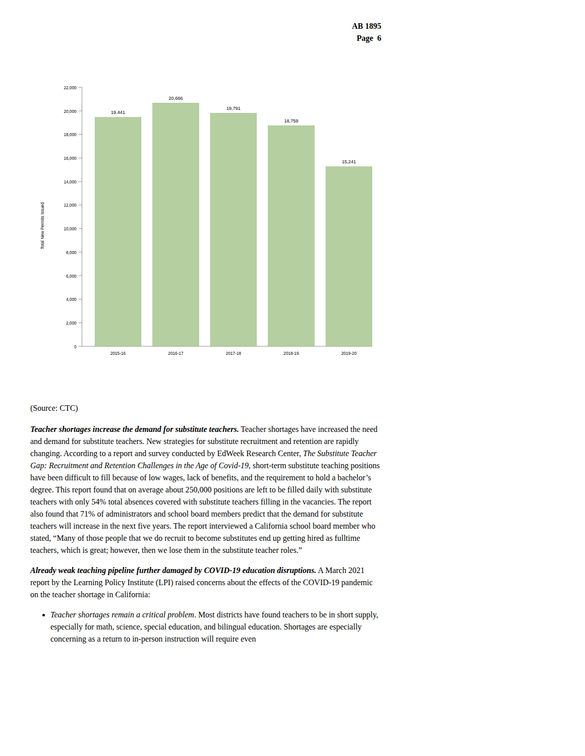AB 1895 Page 6
Total New Permits Issued 22,000 20,000 18,000 16,000 14,000 12,000 10,000 8,000 6,000 4,000 2,000 0 19,441 20,666 19,791 18,759 15,241 2015-16 2016-17 2017-18 2018-19 2019-20
(Source: CTC)
Teacher shortages increase the demand for substitute teachers. Teacher shortages have increased the need and demand for substitute teachers. New strategies for substitute recruitment and retention are rapidly changing. According to a report and survey conducted by EdWeek Research Center, The Substitute Teacher Gap: Recruitment and Retention Challenges in the Age of Covid-19, short-term substitute teaching positions have been difficult to fill because of low wages, lack of benefits, and the requirement to hold a bachelor’s degree. This report found that on average about 250,000 positions are left to be filled daily with substitute teachers with only 54% total absences covered with substitute teachers filling in the vacancies. The report also found that 71% of administrators and school board members predict that the demand for substitute teachers will increase in the next five years. The report interviewed a California school board member who stated, “Many of those people that we do recruit to become substitutes end up getting hired as fulltime teachers, which is great; however, then we lose them in the substitute teacher roles.”
Already weak teaching pipeline further damaged by COVID-19 education disruptions. A March 2021 report by the Learning Policy Institute (LPI) raised concerns about the effects of the COVID-19 pandemic on the teacher shortage in California:
Teacher shortages remain a critical problem. Most districts have found teachers to be in short supply, especially for math, science, special education, and bilingual education. Shortages are especially concerning as a return to in-person instruction will require even